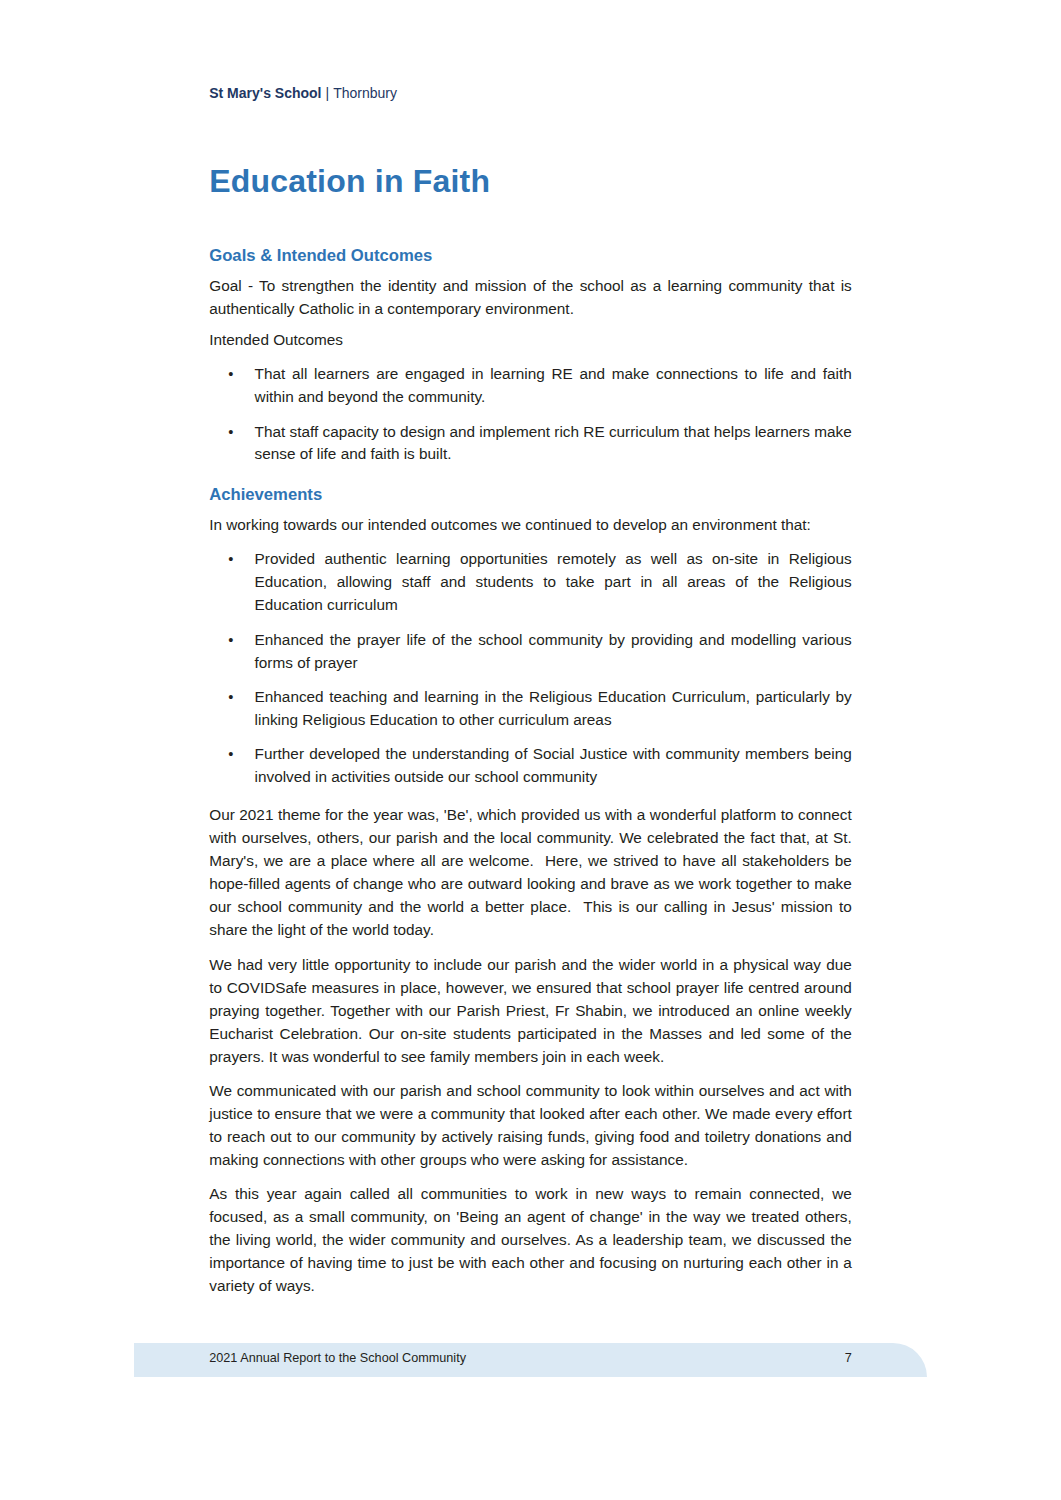St Mary's School|Thornbury
Education in Faith
Goals & Intended Outcomes
Goal - To strengthen the identity and mission of the school as a learning community that is authentically Catholic in a contemporary environment.
Intended Outcomes
That all learners are engaged in learning RE and make connections to life and faith within and beyond the community.
That staff capacity to design and implement rich RE curriculum that helps learners make sense of life and faith is built.
Achievements
In working towards our intended outcomes we continued to develop an environment that:
Provided authentic learning opportunities remotely as well as on-site in Religious Education, allowing staff and students to take part in all areas of the Religious Education curriculum
Enhanced the prayer life of the school community by providing and modelling various forms of prayer
Enhanced teaching and learning in the Religious Education Curriculum, particularly by linking Religious Education to other curriculum areas
Further developed the understanding of Social Justice with community members being involved in activities outside our school community
Our 2021 theme for the year was, 'Be', which provided us with a wonderful platform to connect with ourselves, others, our parish and the local community. We celebrated the fact that, at St. Mary's, we are a place where all are welcome. Here, we strived to have all stakeholders be hope-filled agents of change who are outward looking and brave as we work together to make our school community and the world a better place. This is our calling in Jesus' mission to share the light of the world today.
We had very little opportunity to include our parish and the wider world in a physical way due to COVIDSafe measures in place, however, we ensured that school prayer life centred around praying together. Together with our Parish Priest, Fr Shabin, we introduced an online weekly Eucharist Celebration. Our on-site students participated in the Masses and led some of the prayers. It was wonderful to see family members join in each week.
We communicated with our parish and school community to look within ourselves and act with justice to ensure that we were a community that looked after each other. We made every effort to reach out to our community by actively raising funds, giving food and toiletry donations and making connections with other groups who were asking for assistance.
As this year again called all communities to work in new ways to remain connected, we focused, as a small community, on 'Being an agent of change' in the way we treated others, the living world, the wider community and ourselves. As a leadership team, we discussed the importance of having time to just be with each other and focusing on nurturing each other in a variety of ways.
2021 Annual Report to the School Community
7